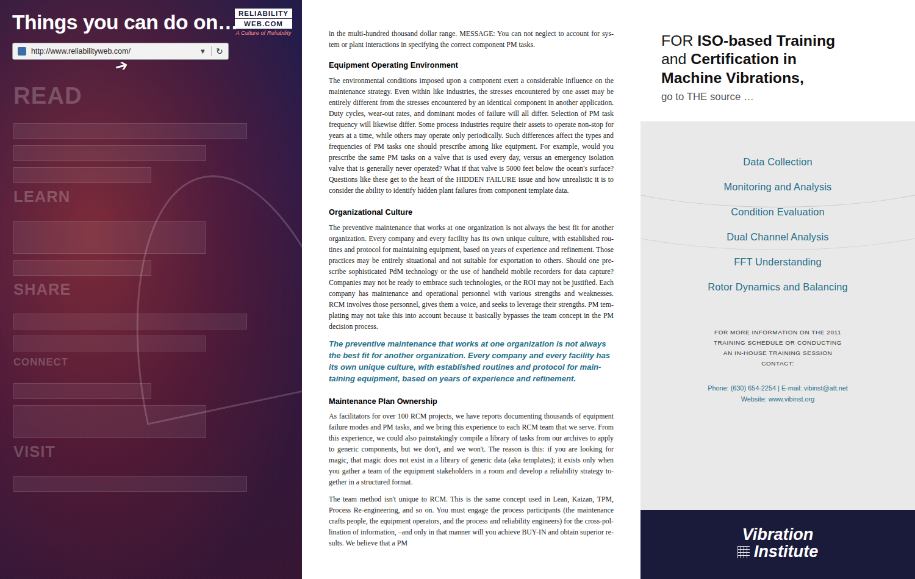Things you can do on…
http://www.reliabilityweb.com/ ▼ ↻
RELIABILITY WEB.COM A Culture of Reliability
➔
READ
LEARN
SHARE
CONNECT
VISIT
in the multi-hundred thousand dollar range. MESSAGE: You can not neglect to account for system or plant interactions in specifying the correct component PM tasks.
Equipment Operating Environment
The environmental conditions imposed upon a component exert a considerable influence on the maintenance strategy. Even within like industries, the stresses encountered by one asset may be entirely different from the stresses encountered by an identical component in another application. Duty cycles, wear-out rates, and dominant modes of failure will all differ. Selection of PM task frequency will likewise differ. Some process industries require their assets to operate non-stop for years at a time, while others may operate only periodically. Such differences affect the types and frequencies of PM tasks one should prescribe among like equipment. For example, would you prescribe the same PM tasks on a valve that is used every day, versus an emergency isolation valve that is generally never operated? What if that valve is 5000 feet below the ocean's surface? Questions like these get to the heart of the HIDDEN FAILURE issue and how unrealistic it is to consider the ability to identify hidden plant failures from component template data.
Organizational Culture
The preventive maintenance that works at one organization is not always the best fit for another organization. Every company and every facility has its own unique culture, with established routines and protocol for maintaining equipment, based on years of experience and refinement. Those practices may be entirely situational and not suitable for exportation to others. Should one prescribe sophisticated PdM technology or the use of handheld mobile recorders for data capture? Companies may not be ready to embrace such technologies, or the ROI may not be justified. Each company has maintenance and operational personnel with various strengths and weaknesses. RCM involves those personnel, gives them a voice, and seeks to leverage their strengths. PM templating may not take this into account because it basically bypasses the team concept in the PM decision process.
The preventive maintenance that works at one organization is not always the best fit for another organization. Every company and every facility has its own unique culture, with established routines and protocol for maintaining equipment, based on years of experience and refinement.
Maintenance Plan Ownership
As facilitators for over 100 RCM projects, we have reports documenting thousands of equipment failure modes and PM tasks, and we bring this experience to each RCM team that we serve. From this experience, we could also painstakingly compile a library of tasks from our archives to apply to generic components, but we don't, and we won't. The reason is this: if you are looking for magic, that magic does not exist in a library of generic data (aka templates); it exists only when you gather a team of the equipment stakeholders in a room and develop a reliability strategy together in a structured format.
The team method isn't unique to RCM. This is the same concept used in Lean, Kaizan, TPM, Process Re-engineering, and so on. You must engage the process participants (the maintenance crafts people, the equipment operators, and the process and reliability engineers) for the cross-pollination of information, –and only in that manner will you achieve BUY-IN and obtain superior results. We believe that a PM
FOR ISO-based Training
and Certification in
Machine Vibrations, go to THE source …
Data Collection
Monitoring and Analysis
Condition Evaluation
Dual Channel Analysis
FFT Understanding
Rotor Dynamics and Balancing
For more information on the 2011
training schedule or conducting
an in-house training session
contact:
Phone: (630) 654-2254 | E-mail: vibinst@att.net
Website: www.vibinst.org
Vibration Institute